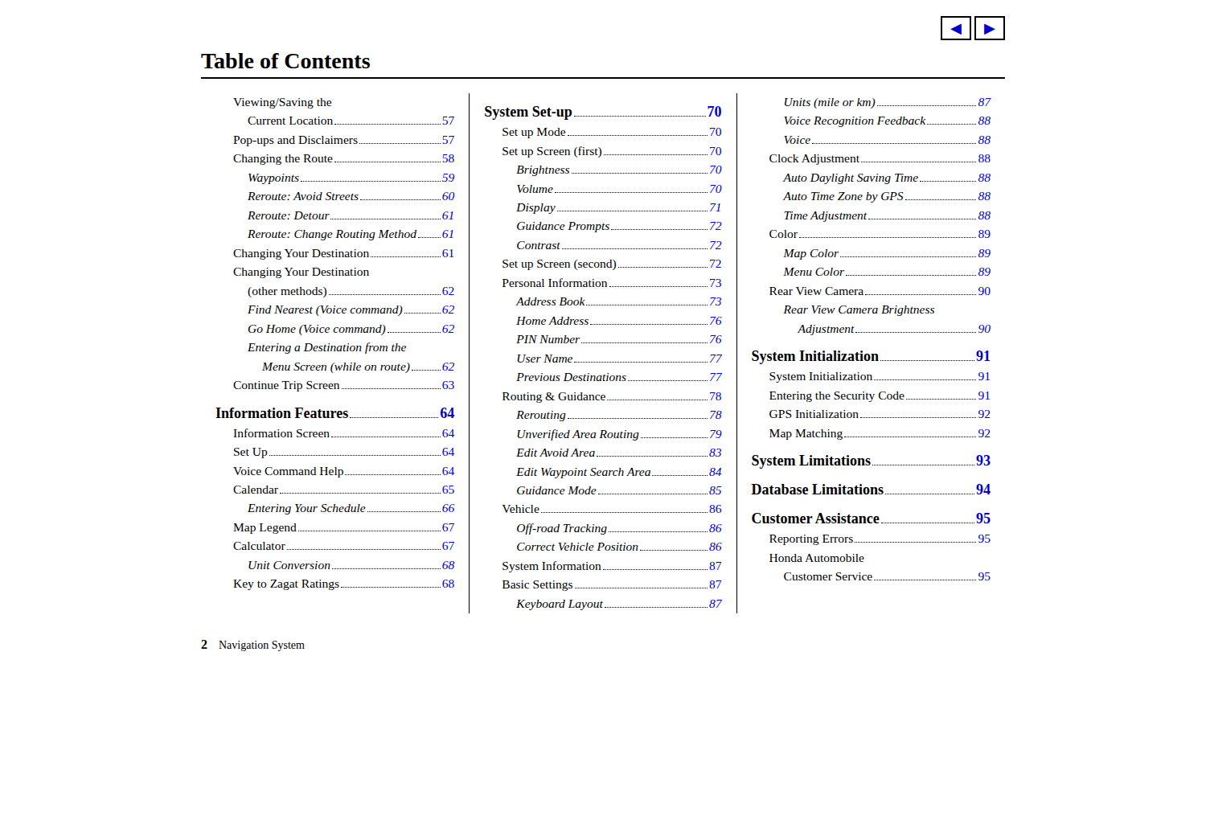◀▶
Table of Contents
Viewing/Saving the
Current Location 57
Pop-ups and Disclaimers 57
Changing the Route 58
Waypoints 59
Reroute: Avoid Streets 60
Reroute: Detour 61
Reroute: Change Routing Method 61
Changing Your Destination 61
Changing Your Destination
(other methods) 62
Find Nearest (Voice command) 62
Go Home (Voice command) 62
Entering a Destination from the
Menu Screen (while on route) 62
Continue Trip Screen 63
Information Features 64
Information Screen 64
Set Up 64
Voice Command Help 64
Calendar 65
Entering Your Schedule 66
Map Legend 67
Calculator 67
Unit Conversion 68
Key to Zagat Ratings 68
System Set-up 70
Set up Mode 70
Set up Screen (first) 70
Brightness 70
Volume 70
Display 71
Guidance Prompts 72
Contrast 72
Set up Screen (second) 72
Personal Information 73
Address Book 73
Home Address 76
PIN Number 76
User Name 77
Previous Destinations 77
Routing & Guidance 78
Rerouting 78
Unverified Area Routing 79
Edit Avoid Area 83
Edit Waypoint Search Area 84
Guidance Mode 85
Vehicle 86
Off-road Tracking 86
Correct Vehicle Position 86
System Information 87
Basic Settings 87
Keyboard Layout 87
Units (mile or km) 87
Voice Recognition Feedback 88
Voice 88
Clock Adjustment 88
Auto Daylight Saving Time 88
Auto Time Zone by GPS 88
Time Adjustment 88
Color 89
Map Color 89
Menu Color 89
Rear View Camera 90
Rear View Camera Brightness
Adjustment 90
System Initialization 91
System Initialization 91
Entering the Security Code 91
GPS Initialization 92
Map Matching 92
System Limitations 93
Database Limitations 94
Customer Assistance 95
Reporting Errors 95
Honda Automobile
Customer Service 95
2 Navigation System